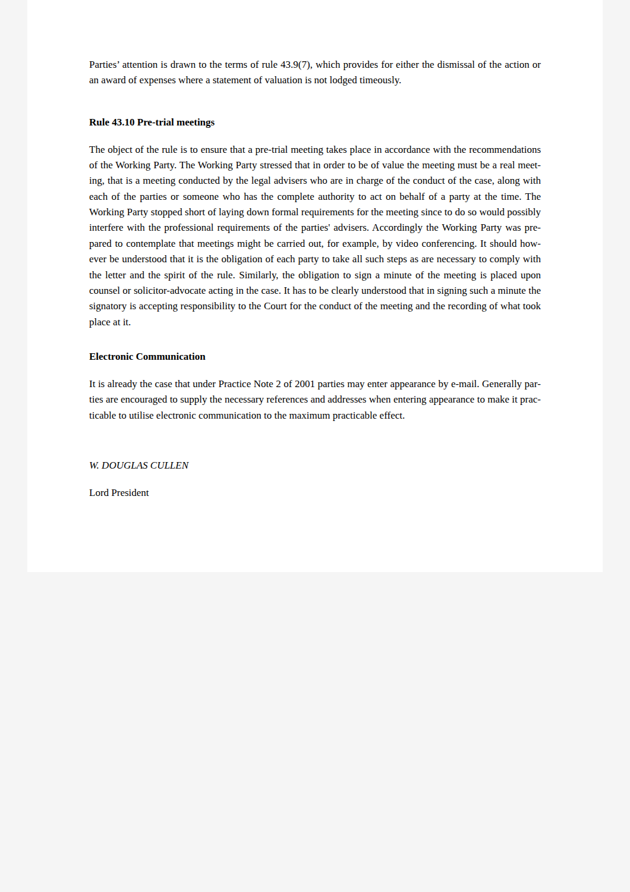Parties’ attention is drawn to the terms of rule 43.9(7), which provides for either the dismissal of the action or an award of expenses where a statement of valuation is not lodged timeously.
Rule 43.10 Pre-trial meetings
The object of the rule is to ensure that a pre-trial meeting takes place in accordance with the recommendations of the Working Party. The Working Party stressed that in order to be of value the meeting must be a real meeting, that is a meeting conducted by the legal advisers who are in charge of the conduct of the case, along with each of the parties or someone who has the complete authority to act on behalf of a party at the time. The Working Party stopped short of laying down formal requirements for the meeting since to do so would possibly interfere with the professional requirements of the parties' advisers. Accordingly the Working Party was prepared to contemplate that meetings might be carried out, for example, by video conferencing. It should however be understood that it is the obligation of each party to take all such steps as are necessary to comply with the letter and the spirit of the rule. Similarly, the obligation to sign a minute of the meeting is placed upon counsel or solicitor-advocate acting in the case. It has to be clearly understood that in signing such a minute the signatory is accepting responsibility to the Court for the conduct of the meeting and the recording of what took place at it.
Electronic Communication
It is already the case that under Practice Note 2 of 2001 parties may enter appearance by e-mail. Generally parties are encouraged to supply the necessary references and addresses when entering appearance to make it practicable to utilise electronic communication to the maximum practicable effect.
W. DOUGLAS CULLEN
Lord President